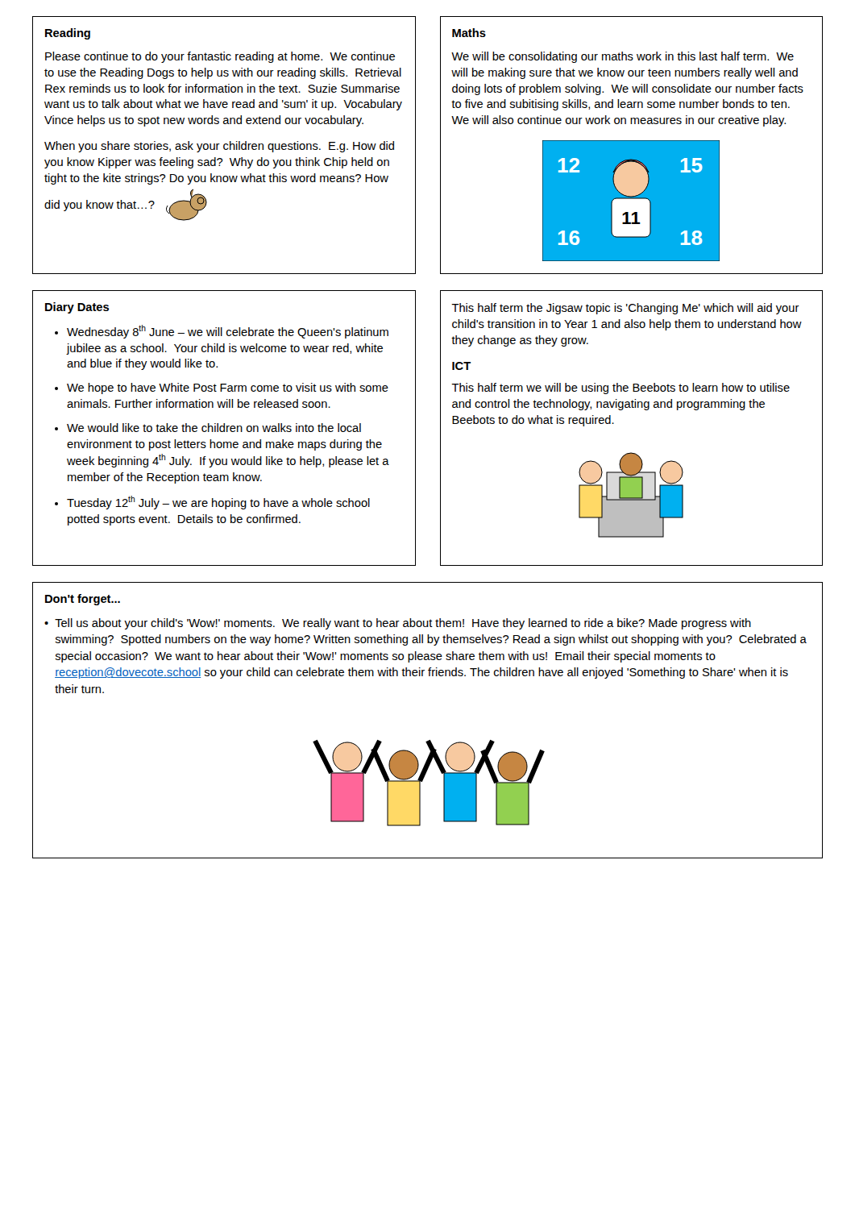Reading
Please continue to do your fantastic reading at home. We continue to use the Reading Dogs to help us with our reading skills. Retrieval Rex reminds us to look for information in the text. Suzie Summarise want us to talk about what we have read and 'sum' it up. Vocabulary Vince helps us to spot new words and extend our vocabulary.
When you share stories, ask your children questions. E.g. How did you know Kipper was feeling sad? Why do you think Chip held on tight to the kite strings? Do you know what this word means? How did you know that…?
Maths
We will be consolidating our maths work in this last half term. We will be making sure that we know our teen numbers really well and doing lots of problem solving. We will consolidate our number facts to five and subitising skills, and learn some number bonds to ten. We will also continue our work on measures in our creative play.
Diary Dates
Wednesday 8th June – we will celebrate the Queen's platinum jubilee as a school. Your child is welcome to wear red, white and blue if they would like to.
We hope to have White Post Farm come to visit us with some animals. Further information will be released soon.
We would like to take the children on walks into the local environment to post letters home and make maps during the week beginning 4th July. If you would like to help, please let a member of the Reception team know.
Tuesday 12th July – we are hoping to have a whole school potted sports event. Details to be confirmed.
This half term the Jigsaw topic is 'Changing Me' which will aid your child's transition in to Year 1 and also help them to understand how they change as they grow.
ICT
This half term we will be using the Beebots to learn how to utilise and control the technology, navigating and programming the Beebots to do what is required.
Don't forget...
• Tell us about your child's 'Wow!' moments. We really want to hear about them! Have they learned to ride a bike? Made progress with swimming? Spotted numbers on the way home? Written something all by themselves? Read a sign whilst out shopping with you? Celebrated a special occasion? We want to hear about their 'Wow!' moments so please share them with us! Email their special moments to reception@dovecote.school so your child can celebrate them with their friends. The children have all enjoyed 'Something to Share' when it is their turn.